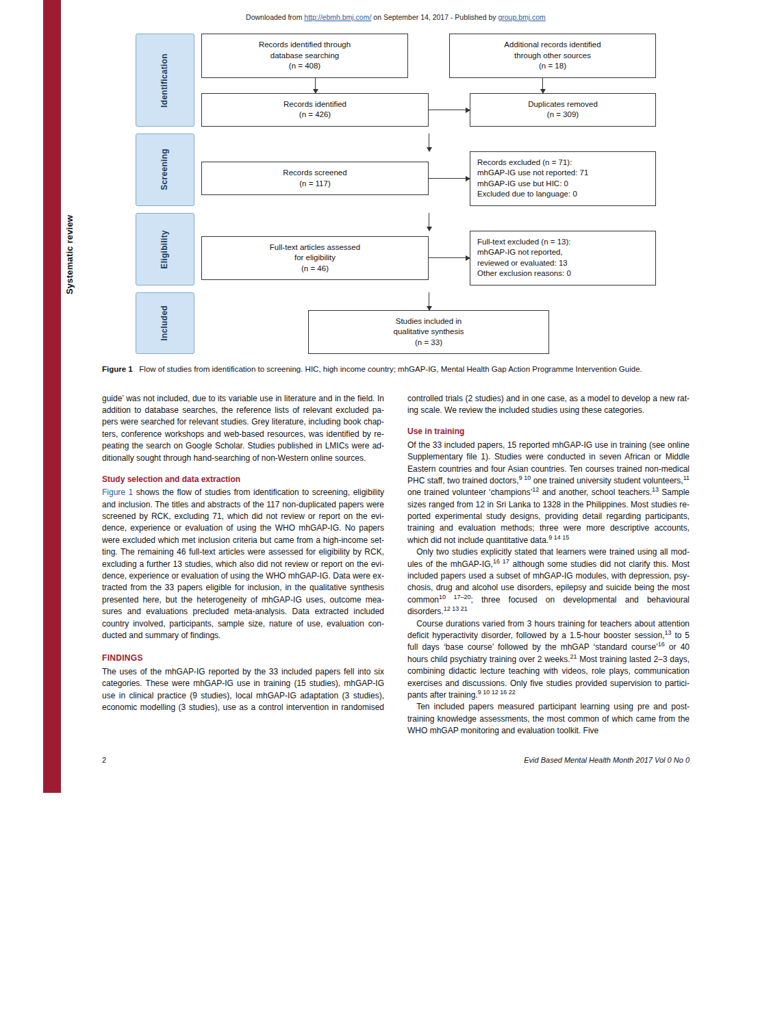Systematic review
Downloaded from http://ebmh.bmj.com/ on September 14, 2017 - Published by group.bmj.com
Identification
Records identified through
database searching
(n = 408)
Additional records identified
through other sources
(n = 18)
Records identified
(n = 426)
Duplicates removed
(n = 309)
Screening
Records screened
(n = 117)
Records excluded (n = 71):
mhGAP-IG use not reported: 71
mhGAP-IG use but HIC: 0
Excluded due to language: 0
Eligibility
Full-text articles assessed
for eligibility
(n = 46)
Full-text excluded (n = 13):
mhGAP-IG not reported,
reviewed or evaluated: 13
Other exclusion reasons: 0
Included
Studies included in
qualitative synthesis
(n = 33)
Figure 1 Flow of studies from identification to screening. HIC, high income country; mhGAP-IG, Mental Health Gap Action Programme Intervention Guide.
guide’ was not included, due to its variable use in literature and in the field. In addition to database searches, the reference lists of relevant excluded papers were searched for relevant studies. Grey literature, including book chapters, conference workshops and web-based resources, was identified by repeating the search on Google Scholar. Studies published in LMICs were additionally sought through hand-searching of non-Western online sources.
Study selection and data extraction
Figure 1 shows the flow of studies from identification to screening, eligibility and inclusion. The titles and abstracts of the 117 non-duplicated papers were screened by RCK, excluding 71, which did not review or report on the evidence, experience or evaluation of using the WHO mhGAP-IG. No papers were excluded which met inclusion criteria but came from a high-income setting. The remaining 46 full-text articles were assessed for eligibility by RCK, excluding a further 13 studies, which also did not review or report on the evidence, experience or evaluation of using the WHO mhGAP-IG. Data were extracted from the 33 papers eligible for inclusion, in the qualitative synthesis presented here, but the heterogeneity of mhGAP-IG uses, outcome measures and evaluations precluded meta-analysis. Data extracted included country involved, participants, sample size, nature of use, evaluation conducted and summary of findings.
FINDINGS
The uses of the mhGAP-IG reported by the 33 included papers fell into six categories. These were mhGAP-IG use in training (15 studies), mhGAP-IG use in clinical practice (9 studies), local mhGAP-IG adaptation (3 studies), economic modelling (3 studies), use as a control intervention in randomised controlled trials (2 studies) and in one case, as a model to develop a new rating scale. We review the included studies using these categories.
Use in training
Of the 33 included papers, 15 reported mhGAP-IG use in training (see online Supplementary file 1). Studies were conducted in seven African or Middle Eastern countries and four Asian countries. Ten courses trained non-medical PHC staff, two trained doctors,9 10 one trained university student volunteers,11 one trained volunteer ‘champions’12 and another, school teachers.13 Sample sizes ranged from 12 in Sri Lanka to 1328 in the Philippines. Most studies reported experimental study designs, providing detail regarding participants, training and evaluation methods; three were more descriptive accounts, which did not include quantitative data.9 14 15
Only two studies explicitly stated that learners were trained using all modules of the mhGAP-IG,16 17 although some studies did not clarify this. Most included papers used a subset of mhGAP-IG modules, with depression, psychosis, drug and alcohol use disorders, epilepsy and suicide being the most common10 17–20; three focused on developmental and behavioural disorders.12 13 21
Course durations varied from 3 hours training for teachers about attention deficit hyperactivity disorder, followed by a 1.5-hour booster session,13 to 5 full days ‘base course’ followed by the mhGAP ‘standard course’16 or 40 hours child psychiatry training over 2 weeks.21 Most training lasted 2–3 days, combining didactic lecture teaching with videos, role plays, communication exercises and discussions. Only five studies provided supervision to participants after training.9 10 12 16 22
Ten included papers measured participant learning using pre and post-training knowledge assessments, the most common of which came from the WHO mhGAP monitoring and evaluation toolkit. Five
2
Evid Based Mental Health Month 2017 Vol 0 No 0